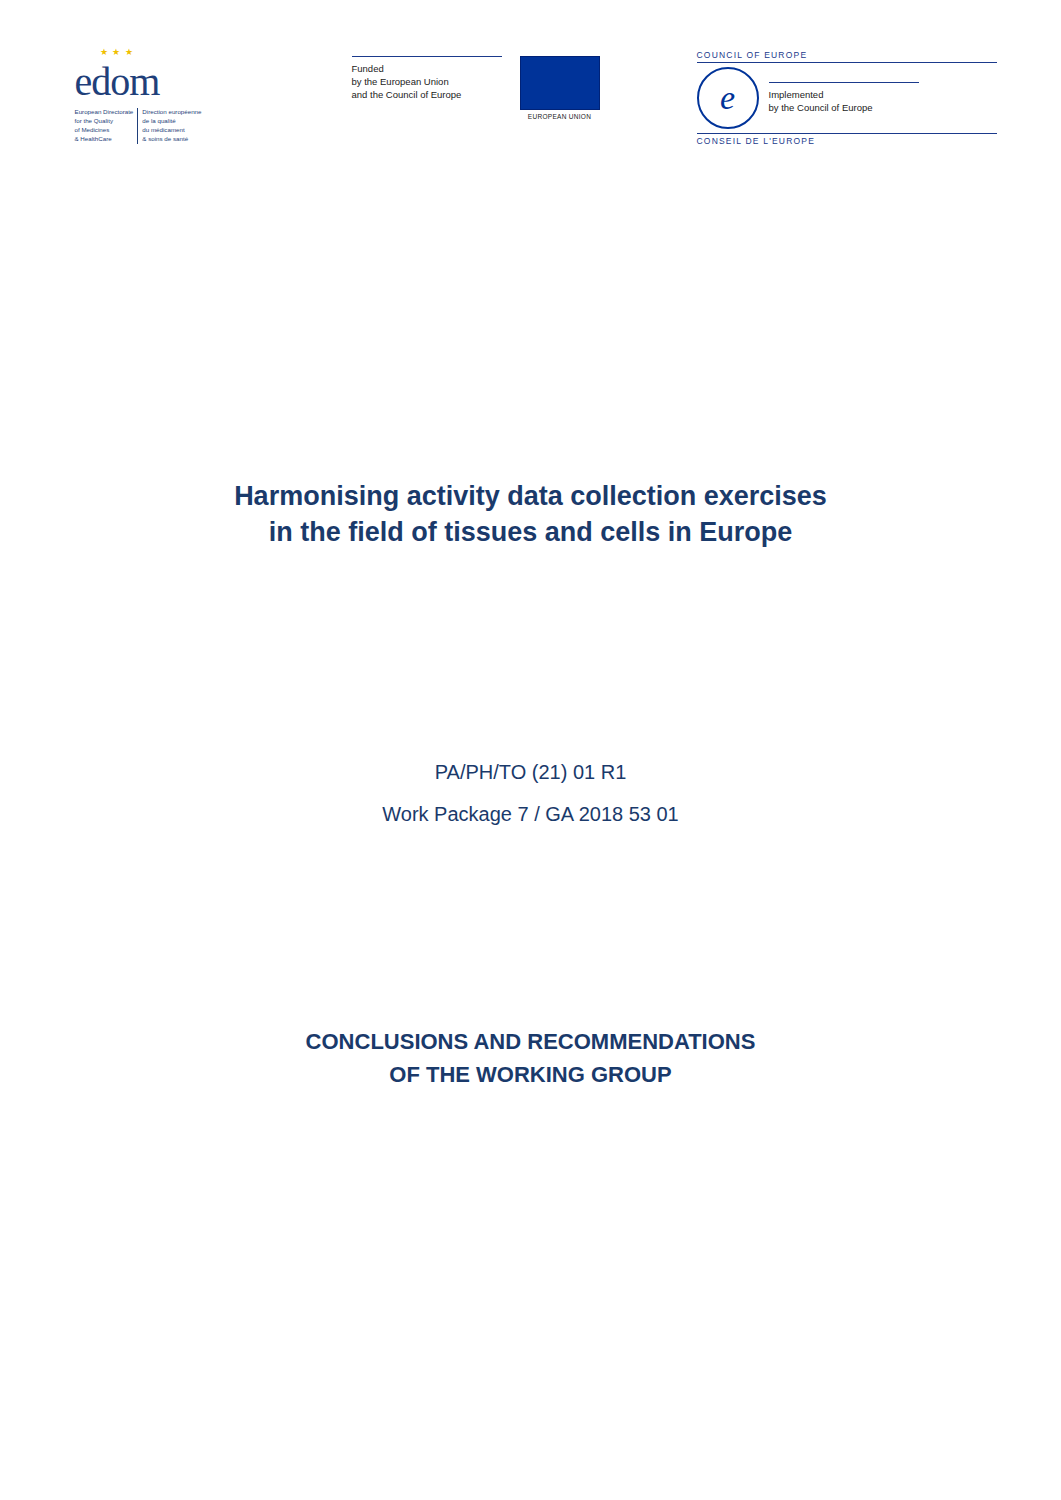★ ★ ★ edom
European Directorate
for the Quality
of Medicines
& HealthCare
Direction européenne
de la qualité
du médicament
& soins de santé
Funded
by the European Union
and the Council of Europe
EUROPEAN UNION
COUNCIL OF EUROPE
e
Implemented
by the Council of Europe
CONSEIL DE L'EUROPE
Harmonising activity data collection exercises
in the field of tissues and cells in Europe
PA/PH/TO (21) 01 R1
Work Package 7 / GA 2018 53 01
CONCLUSIONS AND RECOMMENDATIONS
OF THE WORKING GROUP